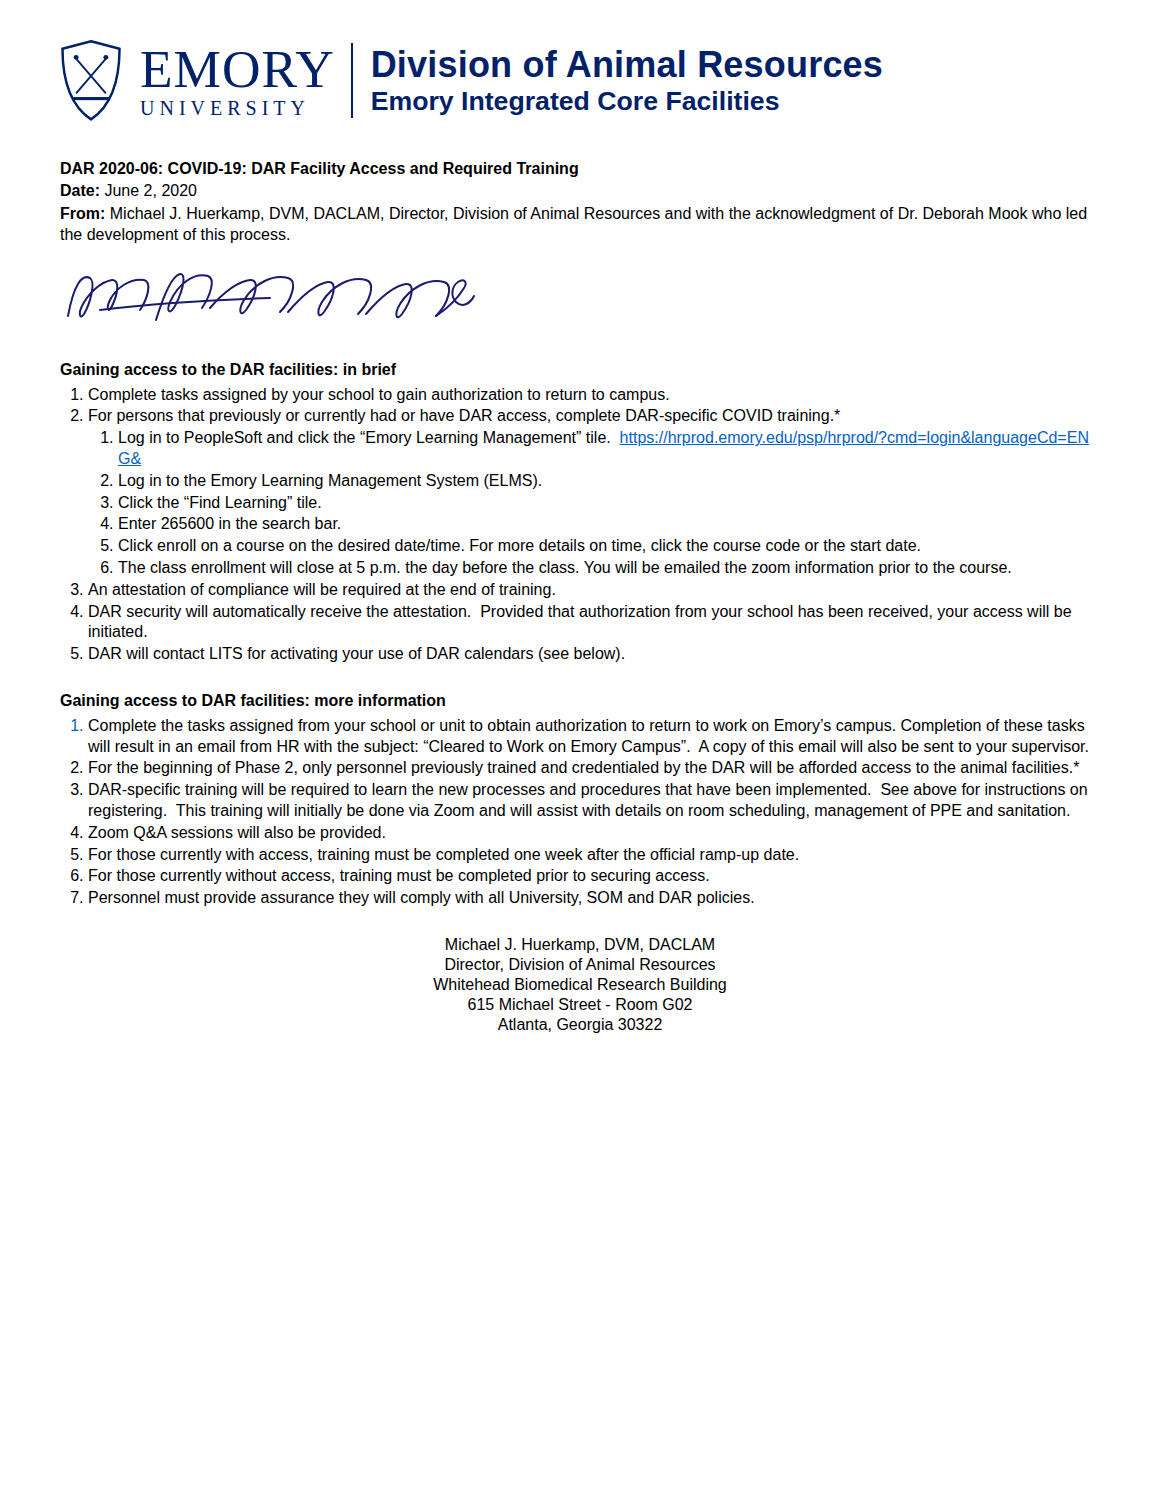EMORY
UNIVERSITY
Division of Animal Resources
Emory Integrated Core Facilities
DAR 2020-06: COVID-19: DAR Facility Access and Required Training
Date: June 2, 2020
From: Michael J. Huerkamp, DVM, DACLAM, Director, Division of Animal Resources and with the acknowledgment of Dr. Deborah Mook who led the development of this process.
Gaining access to the DAR facilities: in brief
Complete tasks assigned by your school to gain authorization to return to campus.
For persons that previously or currently had or have DAR access, complete DAR-specific COVID training.*
Log in to PeopleSoft and click the “Emory Learning Management” tile. https://hrprod.emory.edu/psp/hrprod/?cmd=login&languageCd=ENG&
Log in to the Emory Learning Management System (ELMS).
Click the “Find Learning” tile.
Enter 265600 in the search bar.
Click enroll on a course on the desired date/time. For more details on time, click the course code or the start date.
The class enrollment will close at 5 p.m. the day before the class. You will be emailed the zoom information prior to the course.
An attestation of compliance will be required at the end of training.
DAR security will automatically receive the attestation. Provided that authorization from your school has been received, your access will be initiated.
DAR will contact LITS for activating your use of DAR calendars (see below).
Gaining access to DAR facilities: more information
Complete the tasks assigned from your school or unit to obtain authorization to return to work on Emory’s campus. Completion of these tasks will result in an email from HR with the subject: “Cleared to Work on Emory Campus”. A copy of this email will also be sent to your supervisor.
For the beginning of Phase 2, only personnel previously trained and credentialed by the DAR will be afforded access to the animal facilities.*
DAR-specific training will be required to learn the new processes and procedures that have been implemented. See above for instructions on registering. This training will initially be done via Zoom and will assist with details on room scheduling, management of PPE and sanitation.
Zoom Q&A sessions will also be provided.
For those currently with access, training must be completed one week after the official ramp-up date.
For those currently without access, training must be completed prior to securing access.
Personnel must provide assurance they will comply with all University, SOM and DAR policies.
Michael J. Huerkamp, DVM, DACLAM
Director, Division of Animal Resources
Whitehead Biomedical Research Building
615 Michael Street - Room G02
Atlanta, Georgia 30322